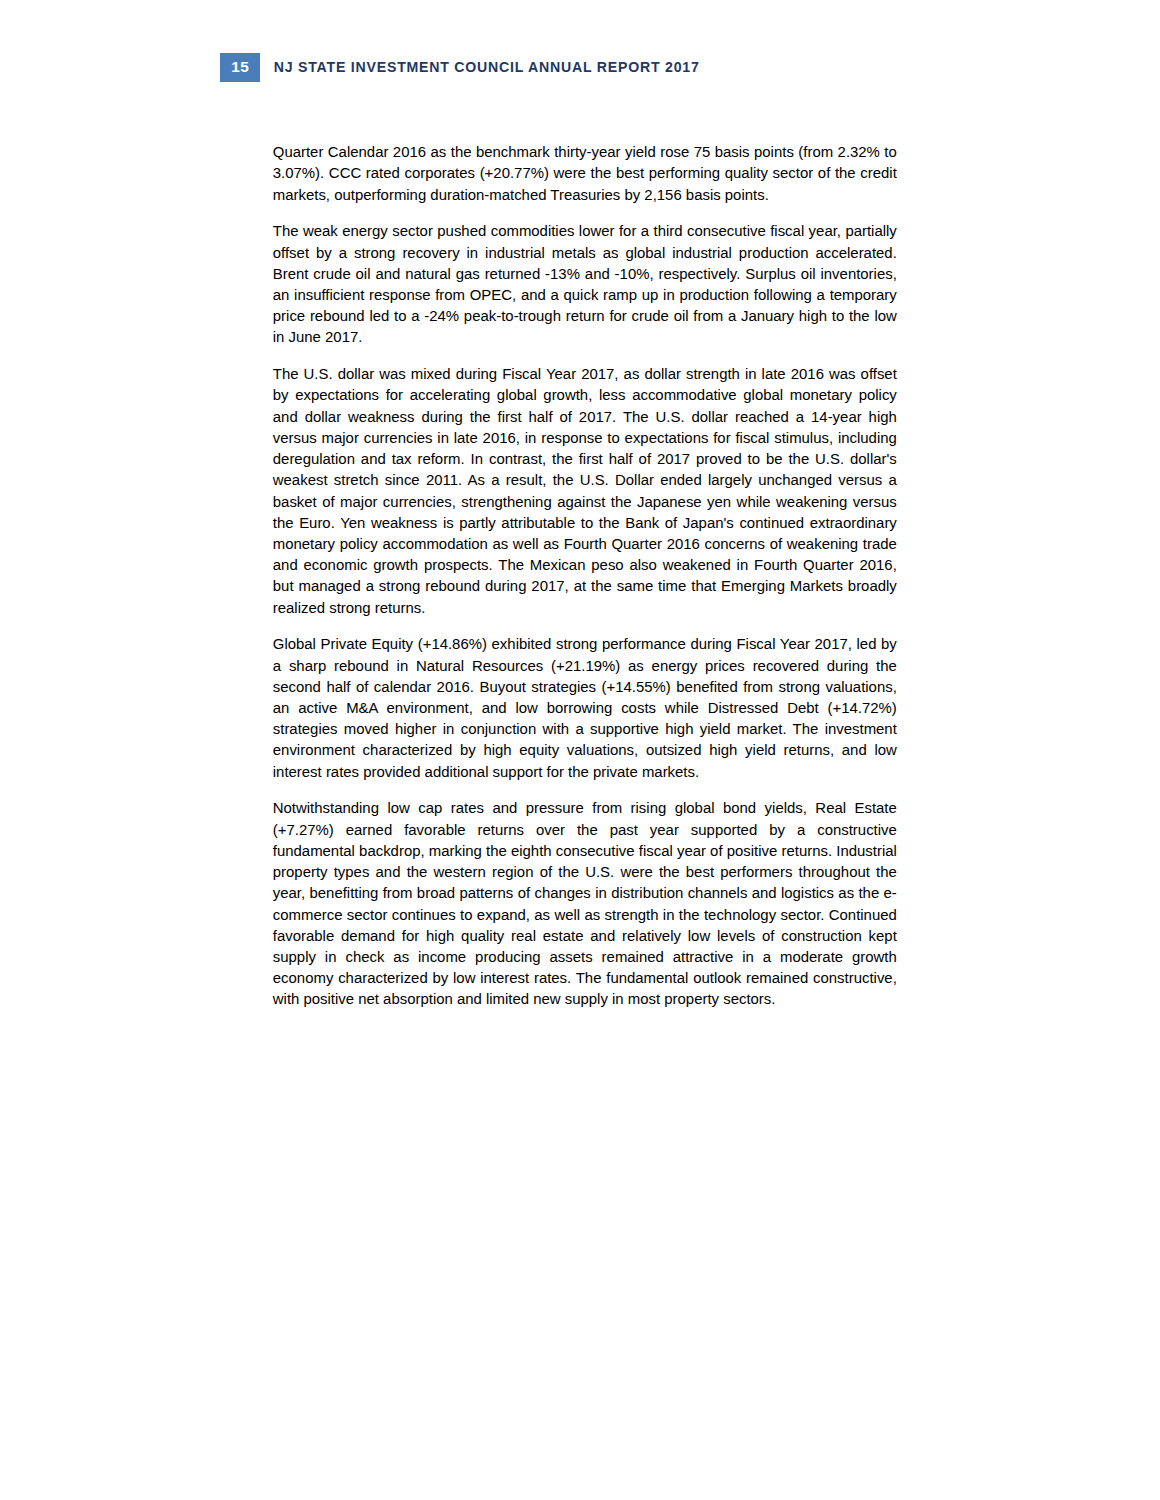15
NJ State Investment Council Annual Report 2017
Quarter Calendar 2016 as the benchmark thirty-year yield rose 75 basis points (from 2.32% to 3.07%). CCC rated corporates (+20.77%) were the best performing quality sector of the credit markets, outperforming duration-matched Treasuries by 2,156 basis points.
The weak energy sector pushed commodities lower for a third consecutive fiscal year, partially offset by a strong recovery in industrial metals as global industrial production accelerated. Brent crude oil and natural gas returned -13% and -10%, respectively. Surplus oil inventories, an insufficient response from OPEC, and a quick ramp up in production following a temporary price rebound led to a -24% peak-to-trough return for crude oil from a January high to the low in June 2017.
The U.S. dollar was mixed during Fiscal Year 2017, as dollar strength in late 2016 was offset by expectations for accelerating global growth, less accommodative global monetary policy and dollar weakness during the first half of 2017. The U.S. dollar reached a 14-year high versus major currencies in late 2016, in response to expectations for fiscal stimulus, including deregulation and tax reform. In contrast, the first half of 2017 proved to be the U.S. dollar's weakest stretch since 2011. As a result, the U.S. Dollar ended largely unchanged versus a basket of major currencies, strengthening against the Japanese yen while weakening versus the Euro. Yen weakness is partly attributable to the Bank of Japan's continued extraordinary monetary policy accommodation as well as Fourth Quarter 2016 concerns of weakening trade and economic growth prospects. The Mexican peso also weakened in Fourth Quarter 2016, but managed a strong rebound during 2017, at the same time that Emerging Markets broadly realized strong returns.
Global Private Equity (+14.86%) exhibited strong performance during Fiscal Year 2017, led by a sharp rebound in Natural Resources (+21.19%) as energy prices recovered during the second half of calendar 2016. Buyout strategies (+14.55%) benefited from strong valuations, an active M&A environment, and low borrowing costs while Distressed Debt (+14.72%) strategies moved higher in conjunction with a supportive high yield market. The investment environment characterized by high equity valuations, outsized high yield returns, and low interest rates provided additional support for the private markets.
Notwithstanding low cap rates and pressure from rising global bond yields, Real Estate (+7.27%) earned favorable returns over the past year supported by a constructive fundamental backdrop, marking the eighth consecutive fiscal year of positive returns. Industrial property types and the western region of the U.S. were the best performers throughout the year, benefitting from broad patterns of changes in distribution channels and logistics as the e-commerce sector continues to expand, as well as strength in the technology sector. Continued favorable demand for high quality real estate and relatively low levels of construction kept supply in check as income producing assets remained attractive in a moderate growth economy characterized by low interest rates. The fundamental outlook remained constructive, with positive net absorption and limited new supply in most property sectors.